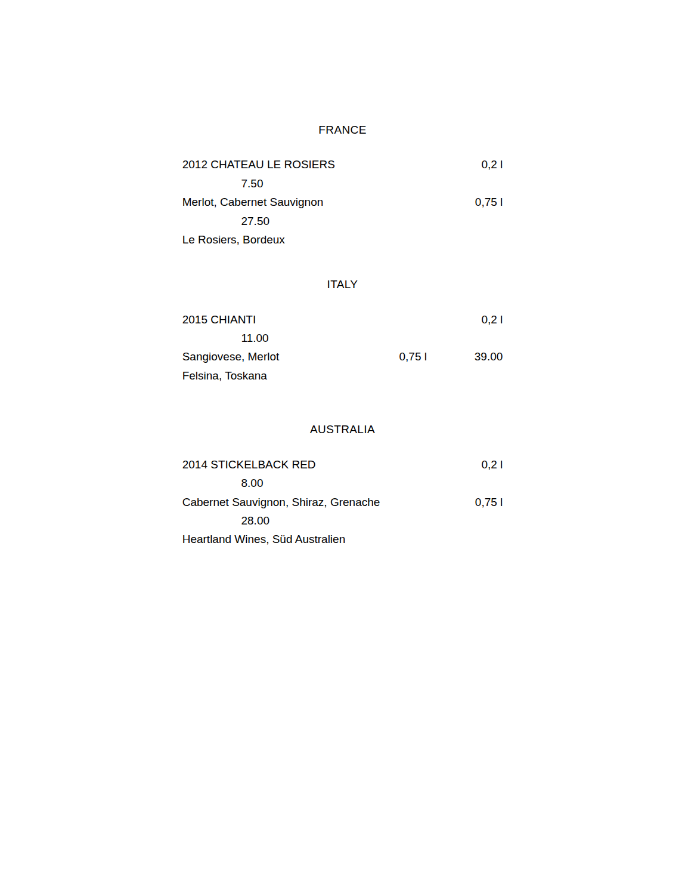FRANCE
2012 CHATEAU LE ROSIERS 0,2 l
7.50
Merlot, Cabernet Sauvignon 0,75 l
27.50
Le Rosiers, Bordeux
ITALY
2015 CHIANTI 0,2 l
11.00
Sangiovese, Merlot 0,75 l 39.00
Felsina, Toskana
AUSTRALIA
2014 STICKELBACK RED 0,2 l
8.00
Cabernet Sauvignon, Shiraz, Grenache 0,75 l
28.00
Heartland Wines, Süd Australien